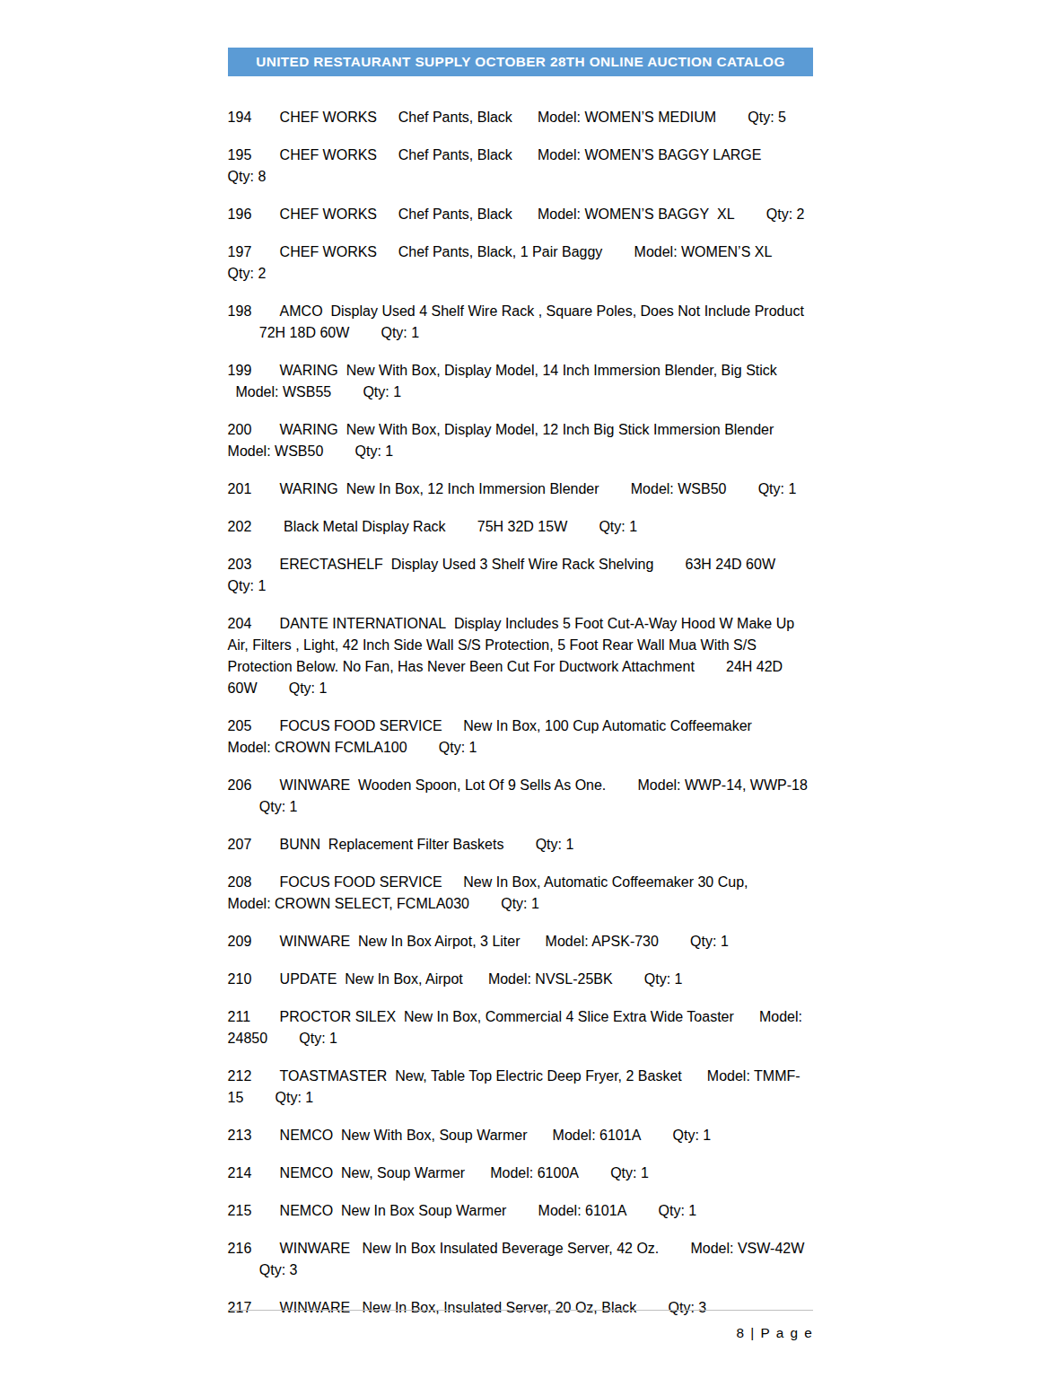UNITED RESTAURANT SUPPLY OCTOBER 28TH ONLINE AUCTION CATALOG
194 CHEF WORKS Chef Pants, Black Model: WOMEN’S MEDIUM Qty: 5
195 CHEF WORKS Chef Pants, Black Model: WOMEN’S BAGGY LARGE Qty: 8
196 CHEF WORKS Chef Pants, Black Model: WOMEN’S BAGGY XL Qty: 2
197 CHEF WORKS Chef Pants, Black, 1 Pair Baggy Model: WOMEN’S XL Qty: 2
198 AMCO Display Used 4 Shelf Wire Rack , Square Poles, Does Not Include Product 72H 18D 60W Qty: 1
199 WARING New With Box, Display Model, 14 Inch Immersion Blender, Big Stick Model: WSB55 Qty: 1
200 WARING New With Box, Display Model, 12 Inch Big Stick Immersion Blender Model: WSB50 Qty: 1
201 WARING New In Box, 12 Inch Immersion Blender Model: WSB50 Qty: 1
202 Black Metal Display Rack 75H 32D 15W Qty: 1
203 ERECTASHELF Display Used 3 Shelf Wire Rack Shelving 63H 24D 60W Qty: 1
204 DANTE INTERNATIONAL Display Includes 5 Foot Cut-A-Way Hood W Make Up Air, Filters , Light, 42 Inch Side Wall S/S Protection, 5 Foot Rear Wall Mua With S/S Protection Below. No Fan, Has Never Been Cut For Ductwork Attachment 24H 42D 60W Qty: 1
205 FOCUS FOOD SERVICE New In Box, 100 Cup Automatic Coffeemaker Model: CROWN FCMLA100 Qty: 1
206 WINWARE Wooden Spoon, Lot Of 9 Sells As One. Model: WWP-14, WWP-18 Qty: 1
207 BUNN Replacement Filter Baskets Qty: 1
208 FOCUS FOOD SERVICE New In Box, Automatic Coffeemaker 30 Cup, Model: CROWN SELECT, FCMLA030 Qty: 1
209 WINWARE New In Box Airpot, 3 Liter Model: APSK-730 Qty: 1
210 UPDATE New In Box, Airpot Model: NVSL-25BK Qty: 1
211 PROCTOR SILEX New In Box, Commercial 4 Slice Extra Wide Toaster Model: 24850 Qty: 1
212 TOASTMASTER New, Table Top Electric Deep Fryer, 2 Basket Model: TMMF-15 Qty: 1
213 NEMCO New With Box, Soup Warmer Model: 6101A Qty: 1
214 NEMCO New, Soup Warmer Model: 6100A Qty: 1
215 NEMCO New In Box Soup Warmer Model: 6101A Qty: 1
216 WINWARE New In Box Insulated Beverage Server, 42 Oz. Model: VSW-42W Qty: 3
217 WINWARE New In Box, Insulated Server, 20 Oz, Black Qty: 3
8 | P a g e